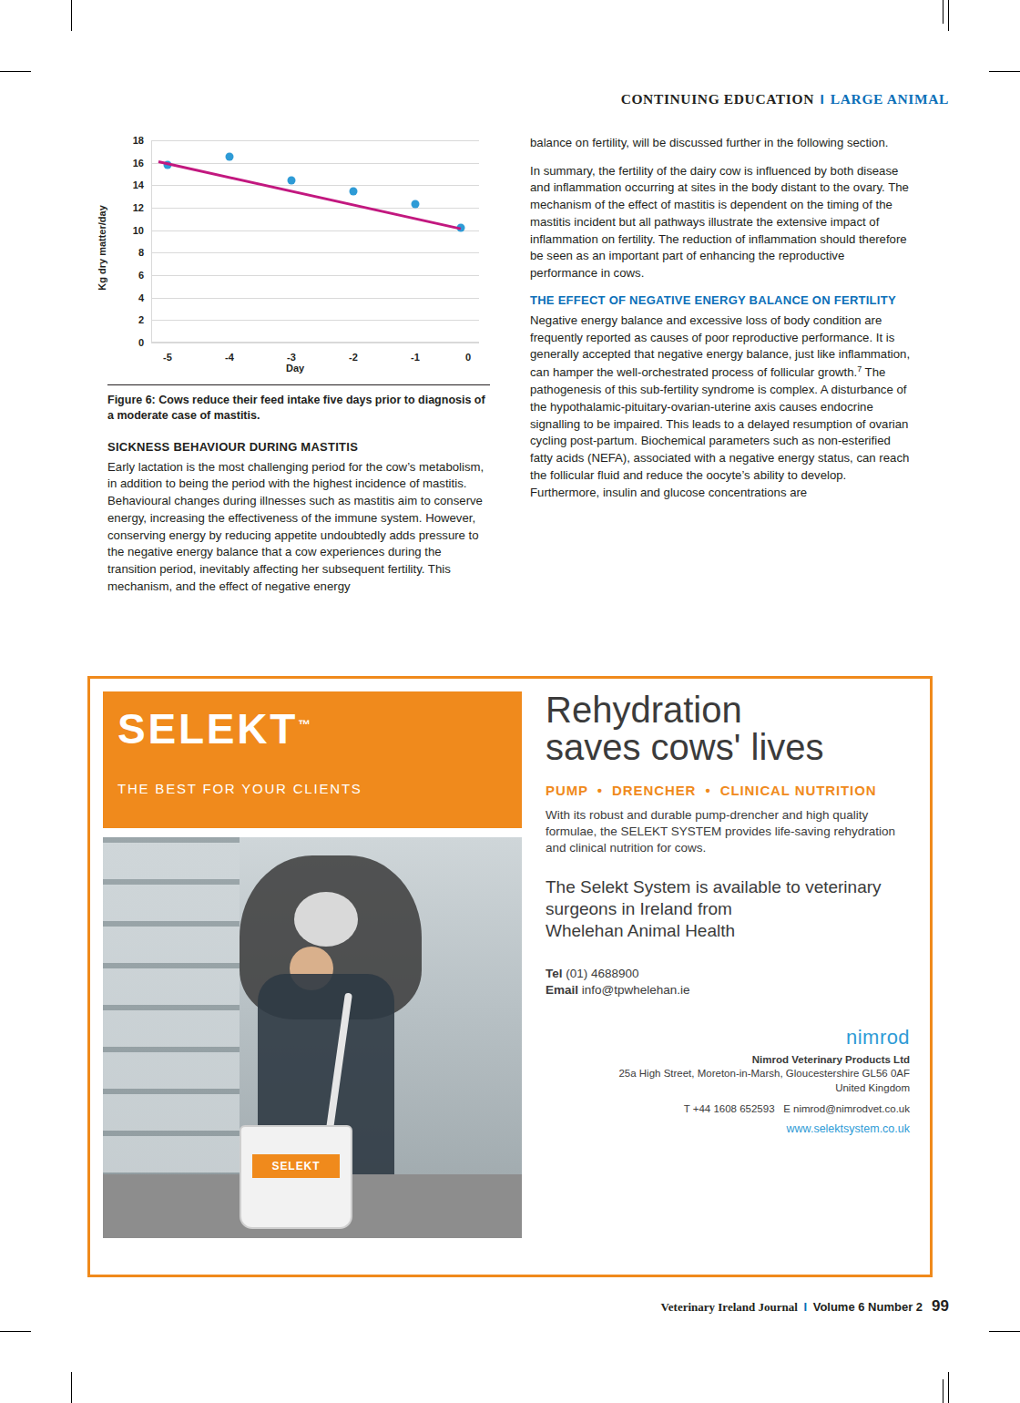CONTINUING EDUCATION I LARGE ANIMAL
Kg dry matter/day
18
16
14
12
10
8
6
4
2
0
-5
-4
-3
-2
-1
0
Day
Figure 6: Cows reduce their feed intake five days prior to diagnosis of a moderate case of mastitis.
SICKNESS BEHAVIOUR DURING MASTITIS
Early lactation is the most challenging period for the cow’s metabolism, in addition to being the period with the highest incidence of mastitis. Behavioural changes during illnesses such as mastitis aim to conserve energy, increasing the effectiveness of the immune system. However, conserving energy by reducing appetite undoubtedly adds pressure to the negative energy balance that a cow experiences during the transition period, inevitably affecting her subsequent fertility. This mechanism, and the effect of negative energy
balance on fertility, will be discussed further in the following section.
In summary, the fertility of the dairy cow is influenced by both disease and inflammation occurring at sites in the body distant to the ovary. The mechanism of the effect of mastitis is dependent on the timing of the mastitis incident but all pathways illustrate the extensive impact of inflammation on fertility. The reduction of inflammation should therefore be seen as an important part of enhancing the reproductive performance in cows.
THE EFFECT OF NEGATIVE ENERGY BALANCE ON FERTILITY
Negative energy balance and excessive loss of body condition are frequently reported as causes of poor reproductive performance. It is generally accepted that negative energy balance, just like inflammation, can hamper the well-orchestrated process of follicular growth.7 The pathogenesis of this sub-fertility syndrome is complex. A disturbance of the hypothalamic-pituitary-ovarian-uterine axis causes endocrine signalling to be impaired. This leads to a delayed resumption of ovarian cycling post-partum. Biochemical parameters such as non-esterified fatty acids (NEFA), associated with a negative energy status, can reach the follicular fluid and reduce the oocyte’s ability to develop. Furthermore, insulin and glucose concentrations are
SELEKT™
THE BEST FOR YOUR CLIENTS
SELEKT
Rehydration
saves cows' lives
PUMP • DRENCHER • CLINICAL NUTRITION
With its robust and durable pump-drencher and high quality formulae, the SELEKT SYSTEM provides life-saving rehydration and clinical nutrition for cows.
The Selekt System is available to veterinary surgeons in Ireland from
Whelehan Animal Health
Tel (01) 4688900
Email info@tpwhelehan.ie
nimrod
Nimrod Veterinary Products Ltd
25a High Street, Moreton-in-Marsh, Gloucestershire GL56 0AF
United Kingdom
T +44 1608 652593 E nimrod@nimrodvet.co.uk
www.selektsystem.co.uk
Veterinary Ireland Journal I Volume 6 Number 299